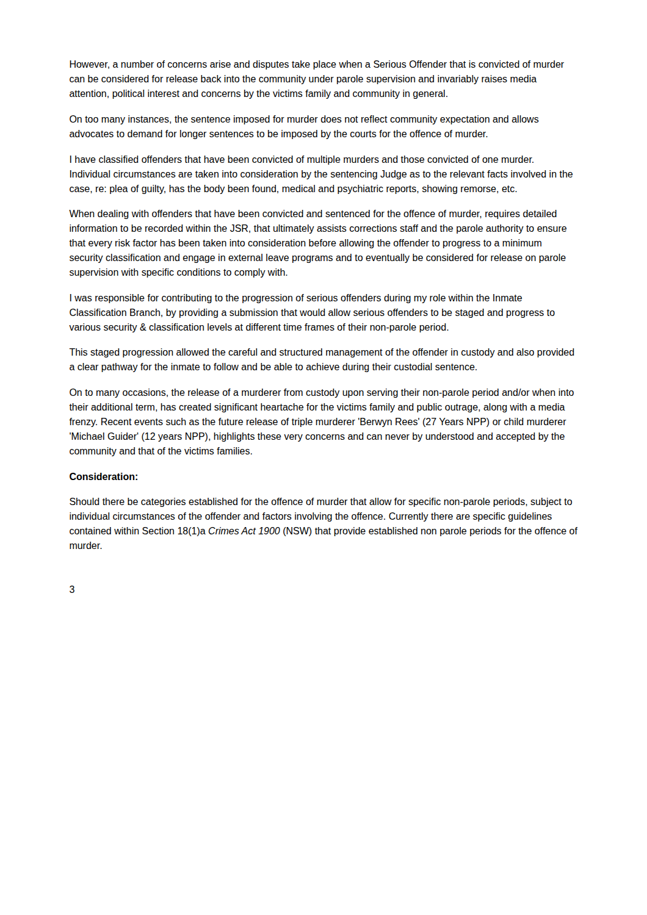However, a number of concerns arise and disputes take place when a Serious Offender that is convicted of murder can be considered for release back into the community under parole supervision and invariably raises media attention, political interest and concerns by the victims family and community in general.
On too many instances, the sentence imposed for murder does not reflect community expectation and allows advocates to demand for longer sentences to be imposed by the courts for the offence of murder.
I have classified offenders that have been convicted of multiple murders and those convicted of one murder. Individual circumstances are taken into consideration by the sentencing Judge as to the relevant facts involved in the case, re: plea of guilty, has the body been found, medical and psychiatric reports, showing remorse, etc.
When dealing with offenders that have been convicted and sentenced for the offence of murder, requires detailed information to be recorded within the JSR, that ultimately assists corrections staff and the parole authority to ensure that every risk factor has been taken into consideration before allowing the offender to progress to a minimum security classification and engage in external leave programs and to eventually be considered for release on parole supervision with specific conditions to comply with.
I was responsible for contributing to the progression of serious offenders during my role within the Inmate Classification Branch, by providing a submission that would allow serious offenders to be staged and progress to various security & classification levels at different time frames of their non-parole period.
This staged progression allowed the careful and structured management of the offender in custody and also provided a clear pathway for the inmate to follow and be able to achieve during their custodial sentence.
On to many occasions, the release of a murderer from custody upon serving their non-parole period and/or when into their additional term, has created significant heartache for the victims family and public outrage, along with a media frenzy. Recent events such as the future release of triple murderer 'Berwyn Rees' (27 Years NPP) or child murderer 'Michael Guider' (12 years NPP), highlights these very concerns and can never by understood and accepted by the community and that of the victims families.
Consideration:
Should there be categories established for the offence of murder that allow for specific non-parole periods, subject to individual circumstances of the offender and factors involving the offence. Currently there are specific guidelines contained within Section 18(1)a Crimes Act 1900 (NSW) that provide established non parole periods for the offence of murder.
3